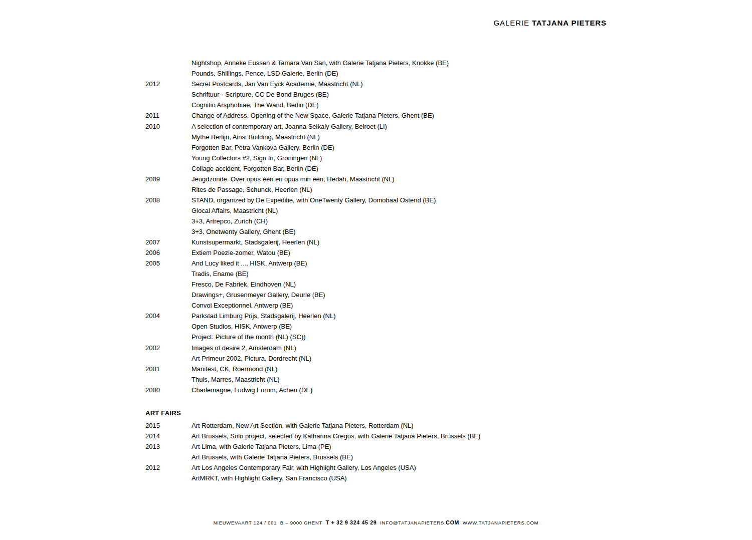GALERIE TATJANA PIETERS
| | Nightshop, Anneke Eussen & Tamara Van San, with Galerie Tatjana Pieters, Knokke (BE) |
| | Pounds, Shillings, Pence, LSD Galerie, Berlin (DE) |
| 2012 | Secret Postcards, Jan Van Eyck Academie, Maastricht (NL) |
| | Schriftuur - Scripture, CC De Bond Bruges (BE) |
| | Cognitio Arsphobiae, The Wand, Berlin (DE) |
| 2011 | Change of Address, Opening of the New Space, Galerie Tatjana Pieters, Ghent (BE) |
| 2010 | A selection of contemporary art, Joanna Seikaly Gallery, Beiroet (LI) |
| | Mythe Berlijn, Ainsi Building, Maastricht (NL) |
| | Forgotten Bar, Petra Vankova Gallery, Berlin (DE) |
| | Young Collectors #2, Sign In, Groningen (NL) |
| | Collage accident, Forgotten Bar, Berlin (DE) |
| 2009 | Jeugdzonde. Over opus één en opus min één, Hedah, Maastricht (NL) |
| | Rites de Passage, Schunck, Heerlen (NL) |
| 2008 | STAND, organized by De Expeditie, with OneTwenty Gallery, Domobaal Ostend (BE) |
| | Glocal Affairs, Maastricht (NL) |
| | 3+3, Artrepco, Zurich (CH) |
| | 3+3, Onetwenty Gallery, Ghent (BE) |
| 2007 | Kunstsupermarkt, Stadsgalerij, Heerlen (NL) |
| 2006 | Extiem Poezie-zomer, Watou (BE) |
| 2005 | And Lucy liked it ..., HISK, Antwerp (BE) |
| | Tradis, Ename (BE) |
| | Fresco, De Fabriek, Eindhoven (NL) |
| | Drawings+, Grusenmeyer Gallery, Deurle (BE) |
| | Convoi Exceptionnel, Antwerp (BE) |
| 2004 | Parkstad Limburg Prijs, Stadsgalerij, Heerlen (NL) |
| | Open Studios, HISK, Antwerp (BE) |
| | Project: Picture of the month (NL) (SC)) |
| 2002 | Images of desire 2, Amsterdam (NL) |
| | Art Primeur 2002, Pictura, Dordrecht (NL) |
| 2001 | Manifest, CK, Roermond (NL) |
| | Thuis, Marres, Maastricht (NL) |
| 2000 | Charlemagne, Ludwig Forum, Achen (DE) |
Art Fairs
| 2015 | Art Rotterdam, New Art Section, with Galerie Tatjana Pieters, Rotterdam (NL) |
| 2014 | Art Brussels, Solo project, selected by Katharina Gregos, with Galerie Tatjana Pieters, Brussels (BE) |
| 2013 | Art Lima, with Galerie Tatjana Pieters, Lima (PE) |
| | Art Brussels, with Galerie Tatjana Pieters, Brussels (BE) |
| 2012 | Art Los Angeles Contemporary Fair, with Highlight Gallery, Los Angeles (USA) |
| | ArtMRKT, with Highlight Gallery, San Francisco (USA) |
NIEUWEVAART 124 / 001 B – 9000 GHENT T + 32 9 324 45 29 INFO@TATJANAPIETERS. COM WWW.TATJANAPIETERS.COM